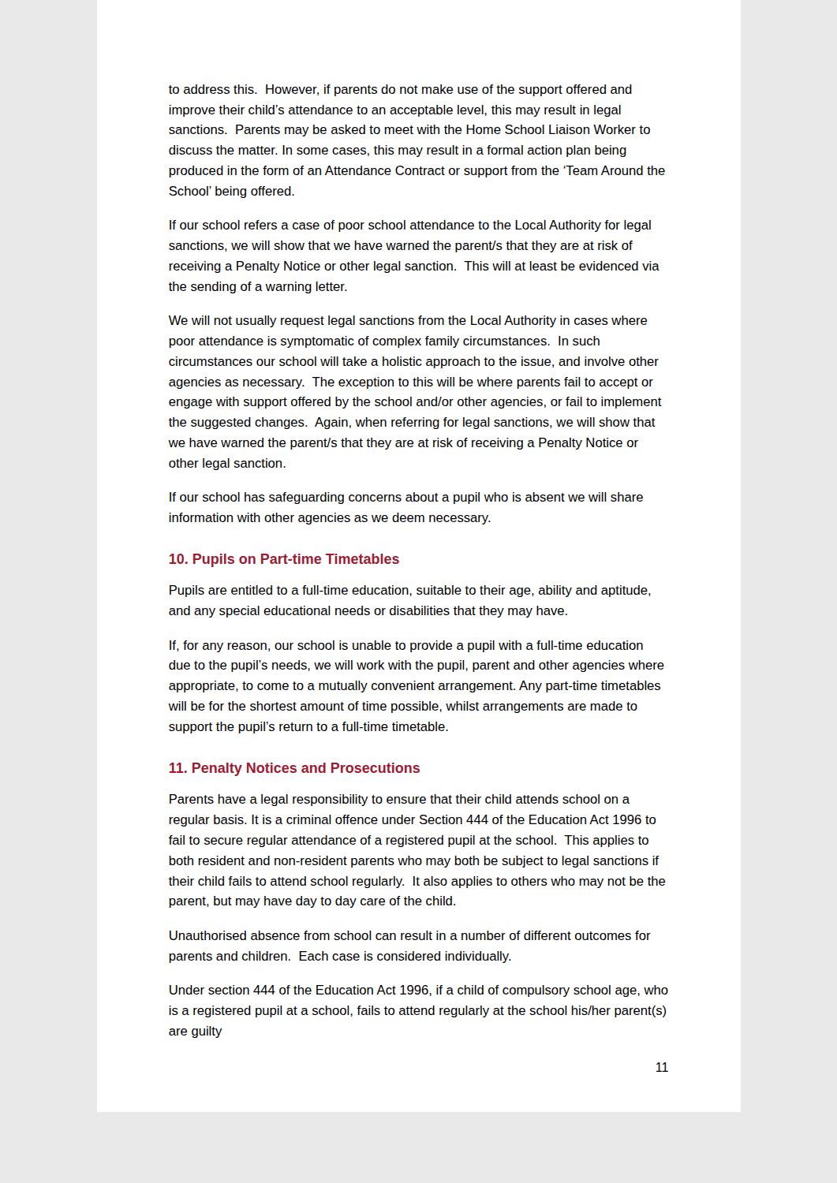to address this. However, if parents do not make use of the support offered and improve their child’s attendance to an acceptable level, this may result in legal sanctions. Parents may be asked to meet with the Home School Liaison Worker to discuss the matter. In some cases, this may result in a formal action plan being produced in the form of an Attendance Contract or support from the ‘Team Around the School’ being offered.
If our school refers a case of poor school attendance to the Local Authority for legal sanctions, we will show that we have warned the parent/s that they are at risk of receiving a Penalty Notice or other legal sanction. This will at least be evidenced via the sending of a warning letter.
We will not usually request legal sanctions from the Local Authority in cases where poor attendance is symptomatic of complex family circumstances. In such circumstances our school will take a holistic approach to the issue, and involve other agencies as necessary. The exception to this will be where parents fail to accept or engage with support offered by the school and/or other agencies, or fail to implement the suggested changes. Again, when referring for legal sanctions, we will show that we have warned the parent/s that they are at risk of receiving a Penalty Notice or other legal sanction.
If our school has safeguarding concerns about a pupil who is absent we will share information with other agencies as we deem necessary.
10. Pupils on Part-time Timetables
Pupils are entitled to a full-time education, suitable to their age, ability and aptitude, and any special educational needs or disabilities that they may have.
If, for any reason, our school is unable to provide a pupil with a full-time education due to the pupil’s needs, we will work with the pupil, parent and other agencies where appropriate, to come to a mutually convenient arrangement. Any part-time timetables will be for the shortest amount of time possible, whilst arrangements are made to support the pupil’s return to a full-time timetable.
11. Penalty Notices and Prosecutions
Parents have a legal responsibility to ensure that their child attends school on a regular basis. It is a criminal offence under Section 444 of the Education Act 1996 to fail to secure regular attendance of a registered pupil at the school. This applies to both resident and non-resident parents who may both be subject to legal sanctions if their child fails to attend school regularly. It also applies to others who may not be the parent, but may have day to day care of the child.
Unauthorised absence from school can result in a number of different outcomes for parents and children. Each case is considered individually.
Under section 444 of the Education Act 1996, if a child of compulsory school age, who is a registered pupil at a school, fails to attend regularly at the school his/her parent(s) are guilty
11